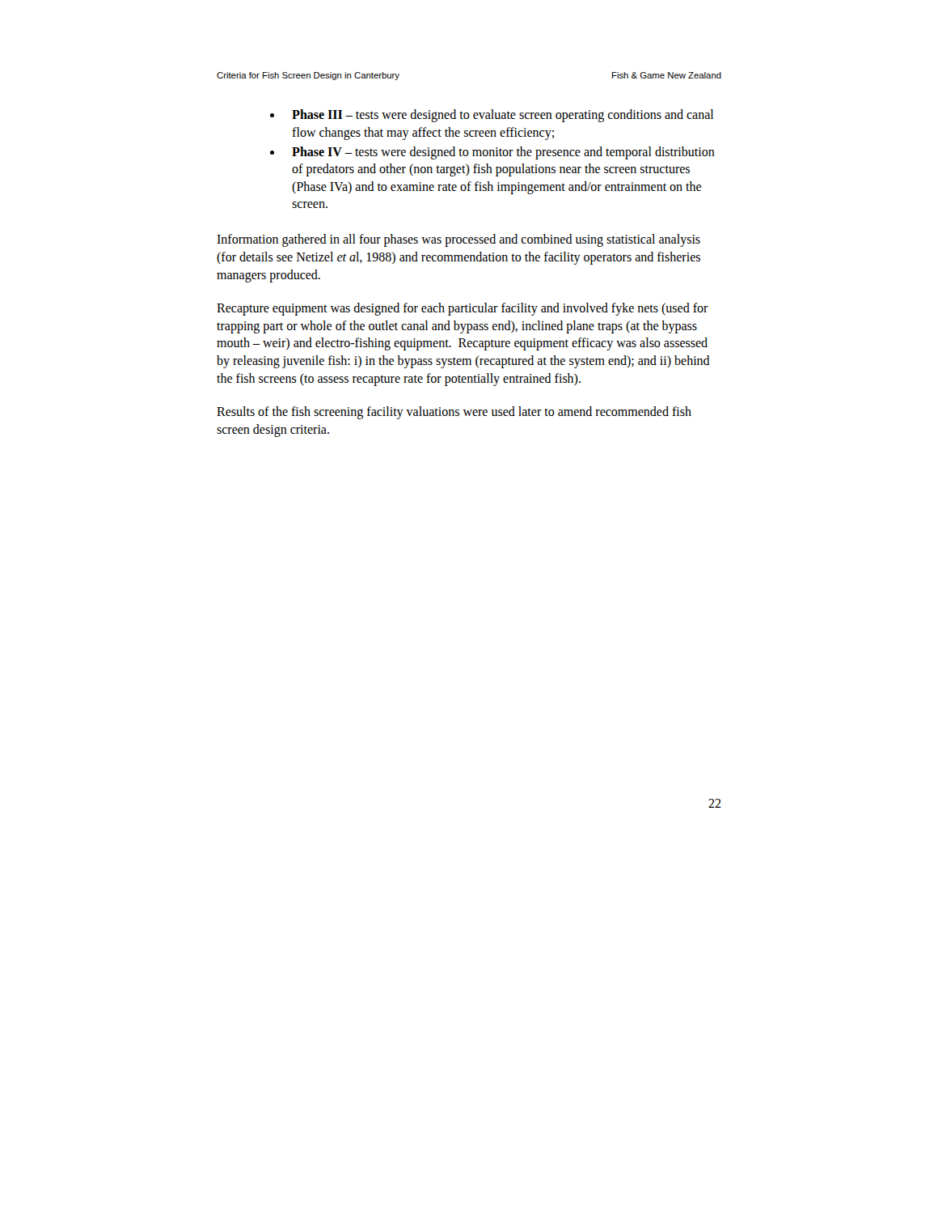Criteria for Fish Screen Design in Canterbury
Fish & Game New Zealand
Phase III – tests were designed to evaluate screen operating conditions and canal flow changes that may affect the screen efficiency;
Phase IV – tests were designed to monitor the presence and temporal distribution of predators and other (non target) fish populations near the screen structures (Phase IVa) and to examine rate of fish impingement and/or entrainment on the screen.
Information gathered in all four phases was processed and combined using statistical analysis (for details see Netizel et al, 1988) and recommendation to the facility operators and fisheries managers produced.
Recapture equipment was designed for each particular facility and involved fyke nets (used for trapping part or whole of the outlet canal and bypass end), inclined plane traps (at the bypass mouth – weir) and electro-fishing equipment. Recapture equipment efficacy was also assessed by releasing juvenile fish: i) in the bypass system (recaptured at the system end); and ii) behind the fish screens (to assess recapture rate for potentially entrained fish).
Results of the fish screening facility valuations were used later to amend recommended fish screen design criteria.
22